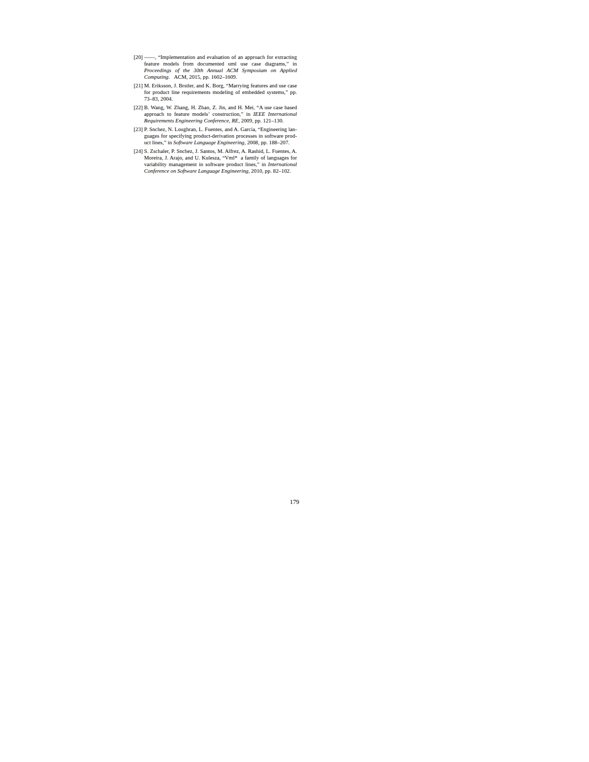[20]——, “Implementation and evaluation of an approach for extracting feature models from documented uml use case diagrams,” in Proceedings of the 30th Annual ACM Symposium on Applied Computing. ACM, 2015, pp. 1602–1609.
[21] M. Eriksson, J. Brstler, and K. Borg, “Marrying features and use case for product line requirements modeling of embedded systems,” pp. 73–83, 2004.
[22] B. Wang, W. Zhang, H. Zhao, Z. Jin, and H. Mei, “A use case based approach to feature models’ construction,” in IEEE International Requirements Engineering Conference, RE, 2009, pp. 121–130.
[23] P. Snchez, N. Loughran, L. Fuentes, and A. Garcia, “Engineering languages for specifying product-derivation processes in software product lines,” in Software Language Engineering, 2008, pp. 188–207.
[24] S. Zschaler, P. Snchez, J. Santos, M. Alfrez, A. Rashid, L. Fuentes, A. Moreira, J. Arajo, and U. Kulesza, “Vml* a family of languages for variability management in software product lines,” in International Conference on Software Language Engineering, 2010, pp. 82–102.
179